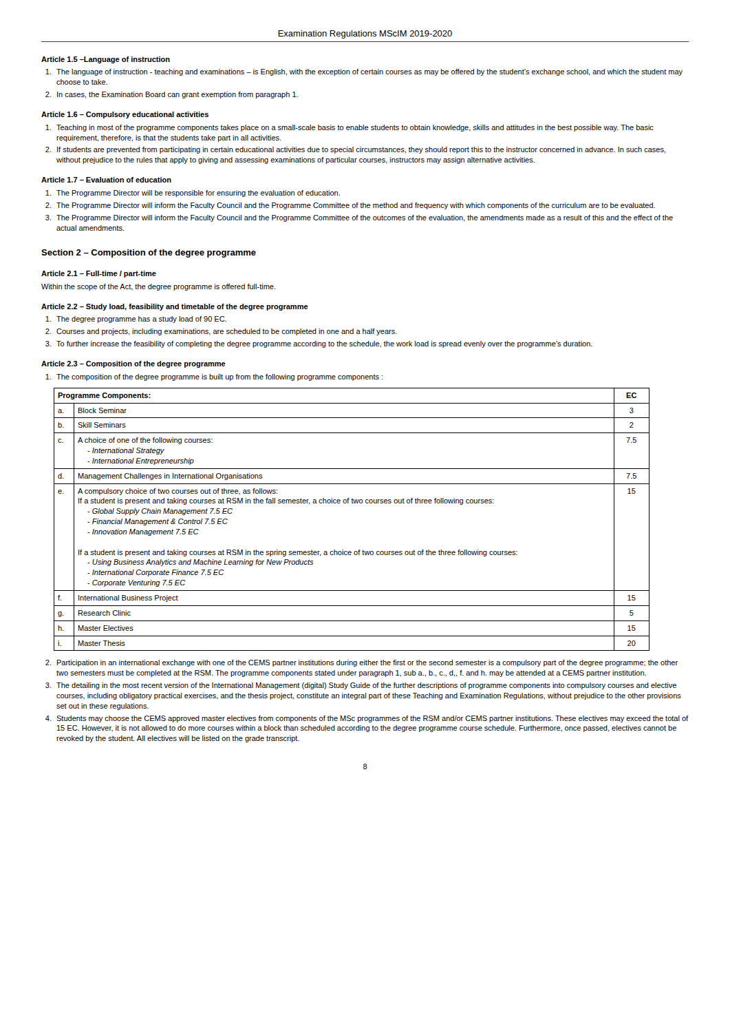Examination Regulations MScIM 2019-2020
Article 1.5 –Language of instruction
The language of instruction - teaching and examinations – is English, with the exception of certain courses as may be offered by the student’s exchange school, and which the student may choose to take.
In cases, the Examination Board can grant exemption from paragraph 1.
Article 1.6 – Compulsory educational activities
Teaching in most of the programme components takes place on a small-scale basis to enable students to obtain knowledge, skills and attitudes in the best possible way. The basic requirement, therefore, is that the students take part in all activities.
If students are prevented from participating in certain educational activities due to special circumstances, they should report this to the instructor concerned in advance. In such cases, without prejudice to the rules that apply to giving and assessing examinations of particular courses, instructors may assign alternative activities.
Article 1.7 – Evaluation of education
The Programme Director will be responsible for ensuring the evaluation of education.
The Programme Director will inform the Faculty Council and the Programme Committee of the method and frequency with which components of the curriculum are to be evaluated.
The Programme Director will inform the Faculty Council and the Programme Committee of the outcomes of the evaluation, the amendments made as a result of this and the effect of the actual amendments.
Section 2 – Composition of the degree programme
Article 2.1 – Full-time / part-time
Within the scope of the Act, the degree programme is offered full-time.
Article 2.2 – Study load, feasibility and timetable of the degree programme
The degree programme has a study load of 90 EC.
Courses and projects, including examinations, are scheduled to be completed in one and a half years.
To further increase the feasibility of completing the degree programme according to the schedule, the work load is spread evenly over the programme’s duration.
Article 2.3 – Composition of the degree programme
The composition of the degree programme is built up from the following programme components :
| Programme Components: | EC |
| --- | --- |
| a. | Block Seminar | 3 |
| b. | Skill Seminars | 2 |
| c. | A choice of one of the following courses: International Strategy International Entrepreneurship | 7.5 |
| d. | Management Challenges in International Organisations | 7.5 |
| e. | A compulsory choice of two courses out of three, as follows: If a student is present and taking courses at RSM in the fall semester, a choice of two courses out of three following courses: Global Supply Chain Management 7.5 EC Financial Management & Control 7.5 EC Innovation Management 7.5 EC If a student is present and taking courses at RSM in the spring semester, a choice of two courses out of the three following courses: Using Business Analytics and Machine Learning for New Products International Corporate Finance 7.5 EC Corporate Venturing 7.5 EC | 15 |
| f. | International Business Project | 15 |
| g. | Research Clinic | 5 |
| h. | Master Electives | 15 |
| i. | Master Thesis | 20 |
Participation in an international exchange with one of the CEMS partner institutions during either the first or the second semester is a compulsory part of the degree programme; the other two semesters must be completed at the RSM. The programme components stated under paragraph 1, sub a., b., c., d,, f. and h. may be attended at a CEMS partner institution.
The detailing in the most recent version of the International Management (digital) Study Guide of the further descriptions of programme components into compulsory courses and elective courses, including obligatory practical exercises, and the thesis project, constitute an integral part of these Teaching and Examination Regulations, without prejudice to the other provisions set out in these regulations.
Students may choose the CEMS approved master electives from components of the MSc programmes of the RSM and/or CEMS partner institutions. These electives may exceed the total of 15 EC. However, it is not allowed to do more courses within a block than scheduled according to the degree programme course schedule. Furthermore, once passed, electives cannot be revoked by the student. All electives will be listed on the grade transcript.
8